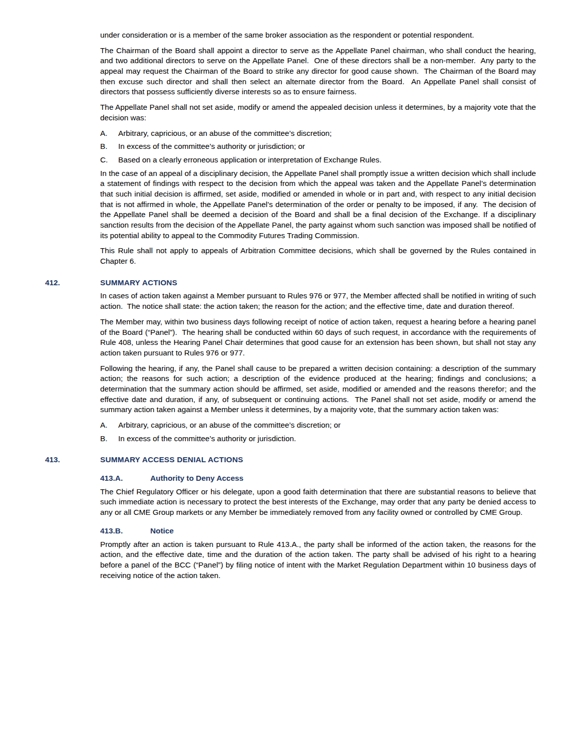under consideration or is a member of the same broker association as the respondent or potential respondent.
The Chairman of the Board shall appoint a director to serve as the Appellate Panel chairman, who shall conduct the hearing, and two additional directors to serve on the Appellate Panel. One of these directors shall be a non-member. Any party to the appeal may request the Chairman of the Board to strike any director for good cause shown. The Chairman of the Board may then excuse such director and shall then select an alternate director from the Board. An Appellate Panel shall consist of directors that possess sufficiently diverse interests so as to ensure fairness.
The Appellate Panel shall not set aside, modify or amend the appealed decision unless it determines, by a majority vote that the decision was:
A.
Arbitrary, capricious, or an abuse of the committee’s discretion;
B.
In excess of the committee’s authority or jurisdiction; or
C.
Based on a clearly erroneous application or interpretation of Exchange Rules.
In the case of an appeal of a disciplinary decision, the Appellate Panel shall promptly issue a written decision which shall include a statement of findings with respect to the decision from which the appeal was taken and the Appellate Panel’s determination that such initial decision is affirmed, set aside, modified or amended in whole or in part and, with respect to any initial decision that is not affirmed in whole, the Appellate Panel’s determination of the order or penalty to be imposed, if any. The decision of the Appellate Panel shall be deemed a decision of the Board and shall be a final decision of the Exchange. If a disciplinary sanction results from the decision of the Appellate Panel, the party against whom such sanction was imposed shall be notified of its potential ability to appeal to the Commodity Futures Trading Commission.
This Rule shall not apply to appeals of Arbitration Committee decisions, which shall be governed by the Rules contained in Chapter 6.
412. Summary Actions
In cases of action taken against a Member pursuant to Rules 976 or 977, the Member affected shall be notified in writing of such action. The notice shall state: the action taken; the reason for the action; and the effective time, date and duration thereof.
The Member may, within two business days following receipt of notice of action taken, request a hearing before a hearing panel of the Board (“Panel”). The hearing shall be conducted within 60 days of such request, in accordance with the requirements of Rule 408, unless the Hearing Panel Chair determines that good cause for an extension has been shown, but shall not stay any action taken pursuant to Rules 976 or 977.
Following the hearing, if any, the Panel shall cause to be prepared a written decision containing: a description of the summary action; the reasons for such action; a description of the evidence produced at the hearing; findings and conclusions; a determination that the summary action should be affirmed, set aside, modified or amended and the reasons therefor; and the effective date and duration, if any, of subsequent or continuing actions. The Panel shall not set aside, modify or amend the summary action taken against a Member unless it determines, by a majority vote, that the summary action taken was:
A.
Arbitrary, capricious, or an abuse of the committee’s discretion; or
B.
In excess of the committee’s authority or jurisdiction.
413. Summary Access Denial Actions
413.A. Authority to Deny Access
The Chief Regulatory Officer or his delegate, upon a good faith determination that there are substantial reasons to believe that such immediate action is necessary to protect the best interests of the Exchange, may order that any party be denied access to any or all CME Group markets or any Member be immediately removed from any facility owned or controlled by CME Group.
413.B. Notice
Promptly after an action is taken pursuant to Rule 413.A., the party shall be informed of the action taken, the reasons for the action, and the effective date, time and the duration of the action taken. The party shall be advised of his right to a hearing before a panel of the BCC (“Panel”) by filing notice of intent with the Market Regulation Department within 10 business days of receiving notice of the action taken.